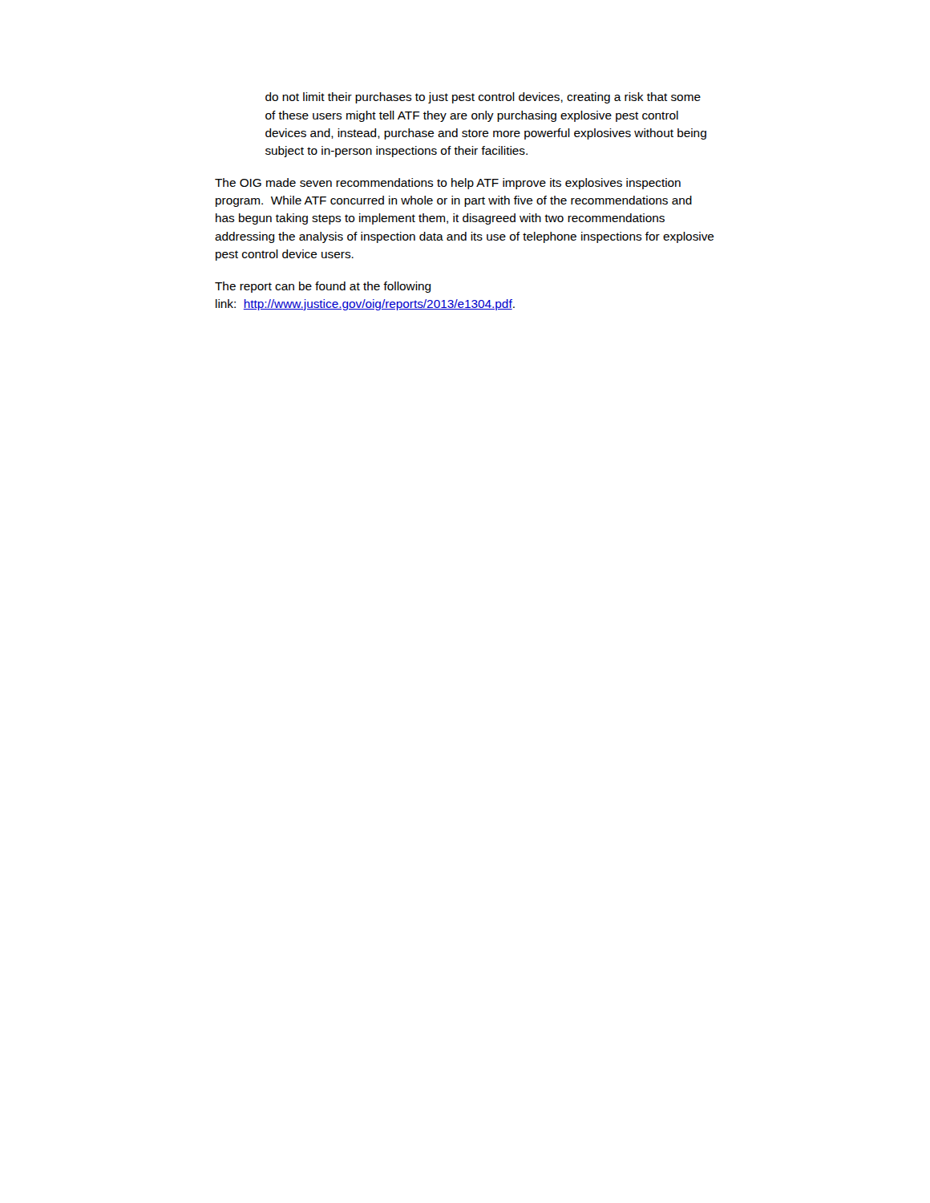do not limit their purchases to just pest control devices, creating a risk that some of these users might tell ATF they are only purchasing explosive pest control devices and, instead, purchase and store more powerful explosives without being subject to in-person inspections of their facilities.
The OIG made seven recommendations to help ATF improve its explosives inspection program. While ATF concurred in whole or in part with five of the recommendations and has begun taking steps to implement them, it disagreed with two recommendations addressing the analysis of inspection data and its use of telephone inspections for explosive pest control device users.
The report can be found at the following
link: http://www.justice.gov/oig/reports/2013/e1304.pdf.